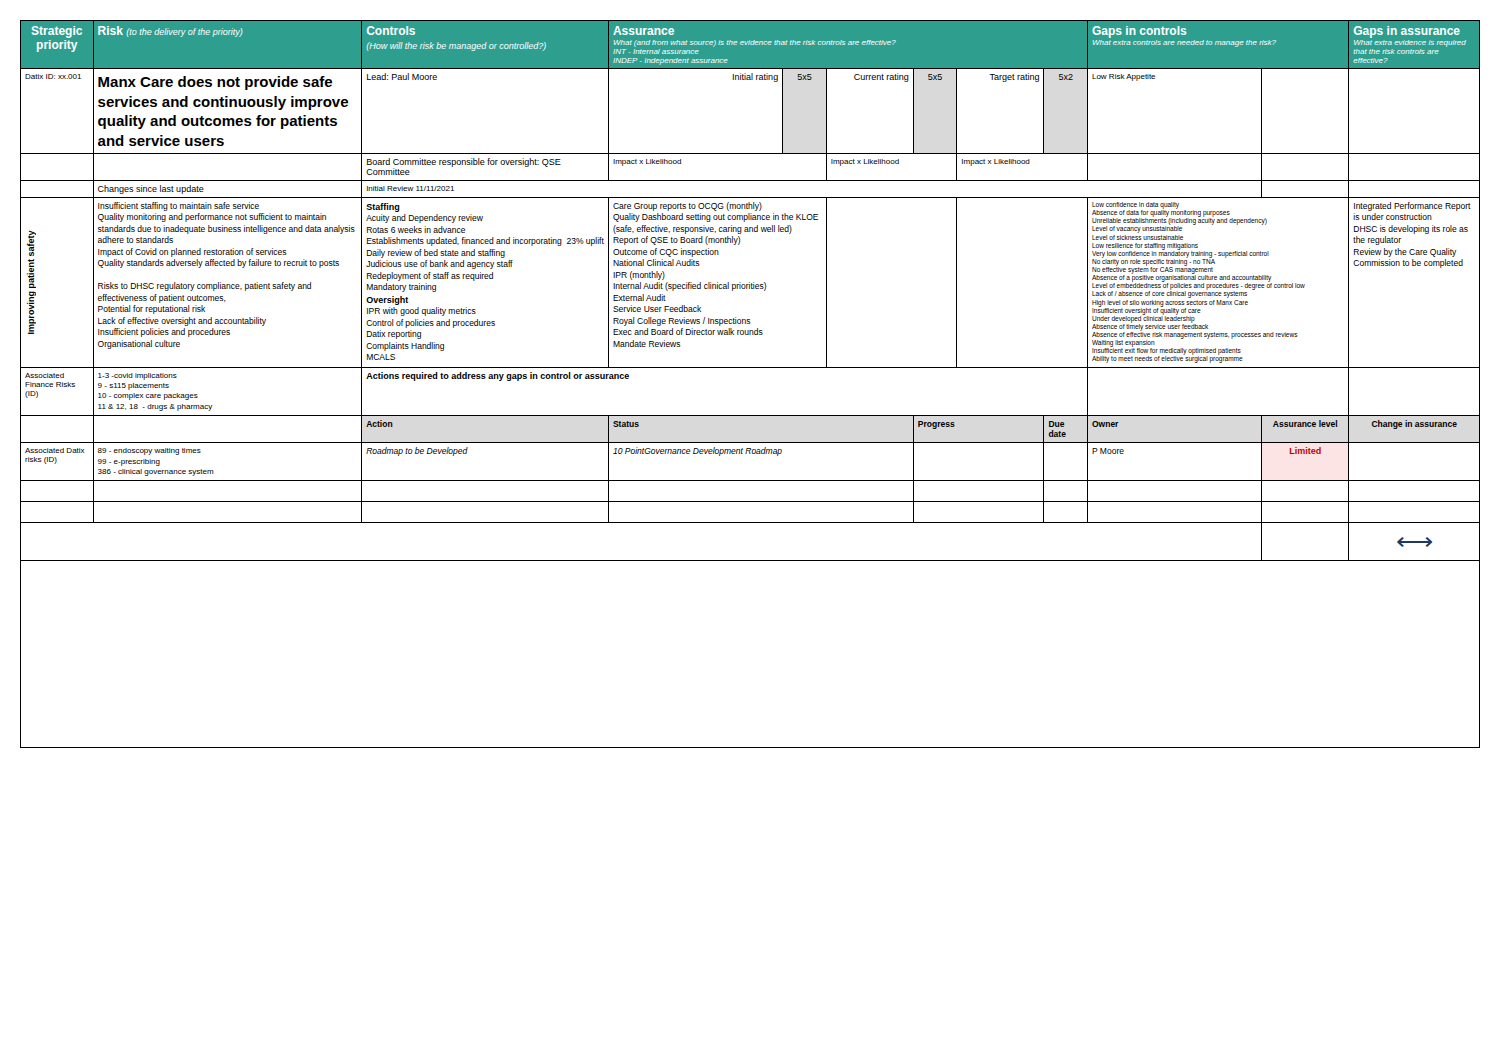| Strategic priority | Risk (to the delivery of the priority) | Controls (How will the risk be managed or controlled?) | Assurance What (and from what source) is the evidence that the risk controls are effective? INT - Internal assurance INDEP - Independent assurance | Gaps in controls What extra controls are needed to manage the risk? | Gaps in assurance What extra evidence is required that the risk controls are effective? |
| --- | --- | --- | --- | --- | --- |
| Datix ID: xx.001 | Manx Care does not provide safe services and continuously improve quality and outcomes for patients and service users | Lead: Paul Moore | Initial rating | 5x5 | Current rating | 5x5 | Target rating | 5x2 | Low Risk Appetite | | |
| | | Board Committee responsible for oversight: QSE Committee | Impact x Likelihood | Impact x Likelihood | Impact x Likelihood | | | |
| | Changes since last update | Initial Review 11/11/2021 | | |
| Improving patient safety | Insufficient staffing to maintain safe service Quality monitoring and performance not sufficient to maintain standards due to inadequate business intelligence and data analysis adhere to standards Impact of Covid on planned restoration of services Quality standards adversely affected by failure to recruit to posts Risks to DHSC regulatory compliance, patient safety and effectiveness of patient outcomes, Potential for reputational risk Lack of effective oversight and accountability Insufficient policies and procedures Organisational culture | Staffing Acuity and Dependency review Rotas 6 weeks in advance Establishments updated, financed and incorporating 23% uplift Daily review of bed state and staffing Judicious use of bank and agency staff Redeployment of staff as required Mandatory training Oversight IPR with good quality metrics Control of policies and procedures Datix reporting Complaints Handling MCALS | Care Group reports to OCQG (monthly) Quality Dashboard setting out compliance in the KLOE (safe, effective, responsive, caring and well led) Report of QSE to Board (monthly) Outcome of CQC inspection National Clinical Audits IPR (monthly) Internal Audit (specified clinical priorities) External Audit Service User Feedback Royal College Reviews / Inspections Exec and Board of Director walk rounds Mandate Reviews | | | Low confidence in data quality Absence of data for quality monitoring purposes Unreliable establishments (including acuity and dependency) Level of vacancy unsustainable Level of sickness unsustainable Low resilience for staffing mitigations Very low confidence in mandatory training - superficial control No clarity on role specific training - no TNA No effective system for CAS management Absence of a positive organisational culture and accountability Level of embeddedness of policies and procedures - degree of control low Lack of / absence of core clinical governance systems High level of silo working across sectors of Manx Care Insufficient oversight of quality of care Under developed clinical leadership Absence of timely service user feedback Absence of effective risk management systems, processes and reviews Waiting list expansion Insufficient exit flow for medically optimised patients Ability to meet needs of elective surgical programme | Integrated Performance Report is under construction DHSC is developing its role as the regulator Review by the Care Quality Commission to be completed |
| Associated Finance Risks (ID) | 1-3 -covid implications 9 - s115 placements 10 - complex care packages 11 & 12, 18 - drugs & pharmacy | Actions required to address any gaps in control or assurance | | |
| | | Action | Status | Progress | Due date | Owner | Assurance level | Change in assurance |
| Associated Datix risks (ID) | 89 - endoscopy waiting times 99 - e-prescribing 386 - clinical governance system | Roadmap to be Developed | 10 PointGovernance Development Roadmap | | | P Moore | Limited | |
| | | ⟷ |